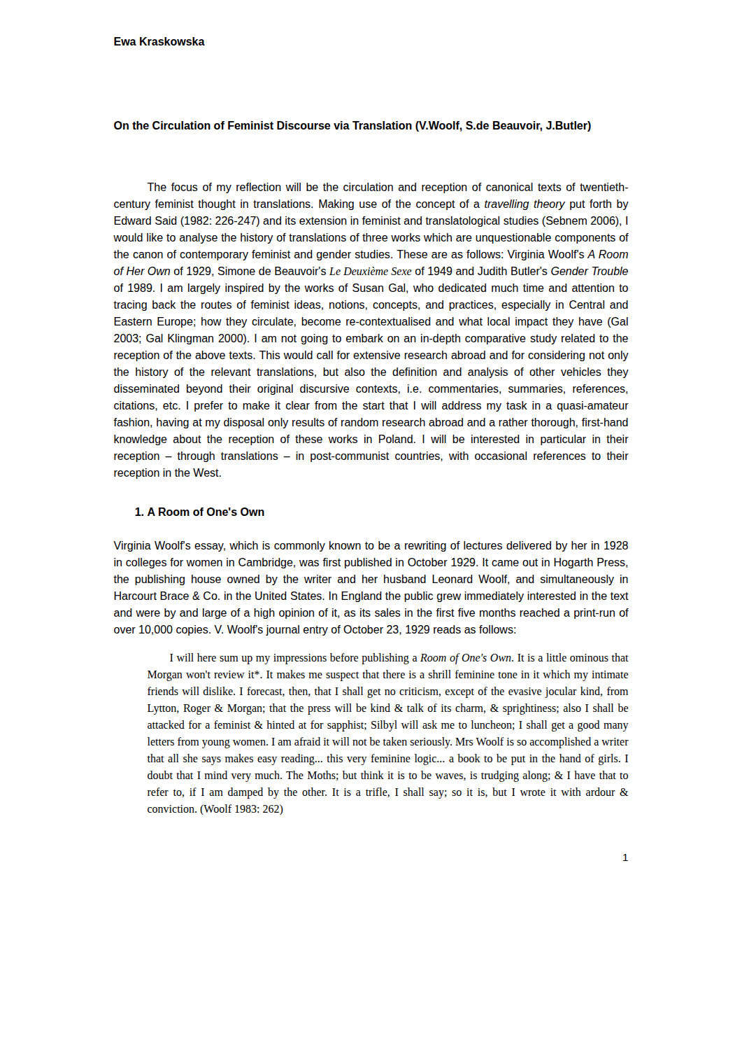Ewa Kraskowska
On the Circulation of Feminist Discourse via Translation (V.Woolf, S.de Beauvoir, J.Butler)
The focus of my reflection will be the circulation and reception of canonical texts of twentieth-century feminist thought in translations. Making use of the concept of a travelling theory put forth by Edward Said (1982: 226-247) and its extension in feminist and translatological studies (Sebnem 2006), I would like to analyse the history of translations of three works which are unquestionable components of the canon of contemporary feminist and gender studies. These are as follows: Virginia Woolf's A Room of Her Own of 1929, Simone de Beauvoir's Le Deuxième Sexe of 1949 and Judith Butler's Gender Trouble of 1989. I am largely inspired by the works of Susan Gal, who dedicated much time and attention to tracing back the routes of feminist ideas, notions, concepts, and practices, especially in Central and Eastern Europe; how they circulate, become re-contextualised and what local impact they have (Gal 2003; Gal Klingman 2000). I am not going to embark on an in-depth comparative study related to the reception of the above texts. This would call for extensive research abroad and for considering not only the history of the relevant translations, but also the definition and analysis of other vehicles they disseminated beyond their original discursive contexts, i.e. commentaries, summaries, references, citations, etc. I prefer to make it clear from the start that I will address my task in a quasi-amateur fashion, having at my disposal only results of random research abroad and a rather thorough, first-hand knowledge about the reception of these works in Poland. I will be interested in particular in their reception – through translations – in post-communist countries, with occasional references to their reception in the West.
A Room of One's Own
Virginia Woolf's essay, which is commonly known to be a rewriting of lectures delivered by her in 1928 in colleges for women in Cambridge, was first published in October 1929. It came out in Hogarth Press, the publishing house owned by the writer and her husband Leonard Woolf, and simultaneously in Harcourt Brace & Co. in the United States. In England the public grew immediately interested in the text and were by and large of a high opinion of it, as its sales in the first five months reached a print-run of over 10,000 copies. V. Woolf's journal entry of October 23, 1929 reads as follows:
I will here sum up my impressions before publishing a Room of One's Own. It is a little ominous that Morgan won't review it*. It makes me suspect that there is a shrill feminine tone in it which my intimate friends will dislike. I forecast, then, that I shall get no criticism, except of the evasive jocular kind, from Lytton, Roger & Morgan; that the press will be kind & talk of its charm, & sprightiness; also I shall be attacked for a feminist & hinted at for sapphist; Silbyl will ask me to luncheon; I shall get a good many letters from young women. I am afraid it will not be taken seriously. Mrs Woolf is so accomplished a writer that all she says makes easy reading... this very feminine logic... a book to be put in the hand of girls. I doubt that I mind very much. The Moths; but think it is to be waves, is trudging along; & I have that to refer to, if I am damped by the other. It is a trifle, I shall say; so it is, but I wrote it with ardour & conviction. (Woolf 1983: 262)
1